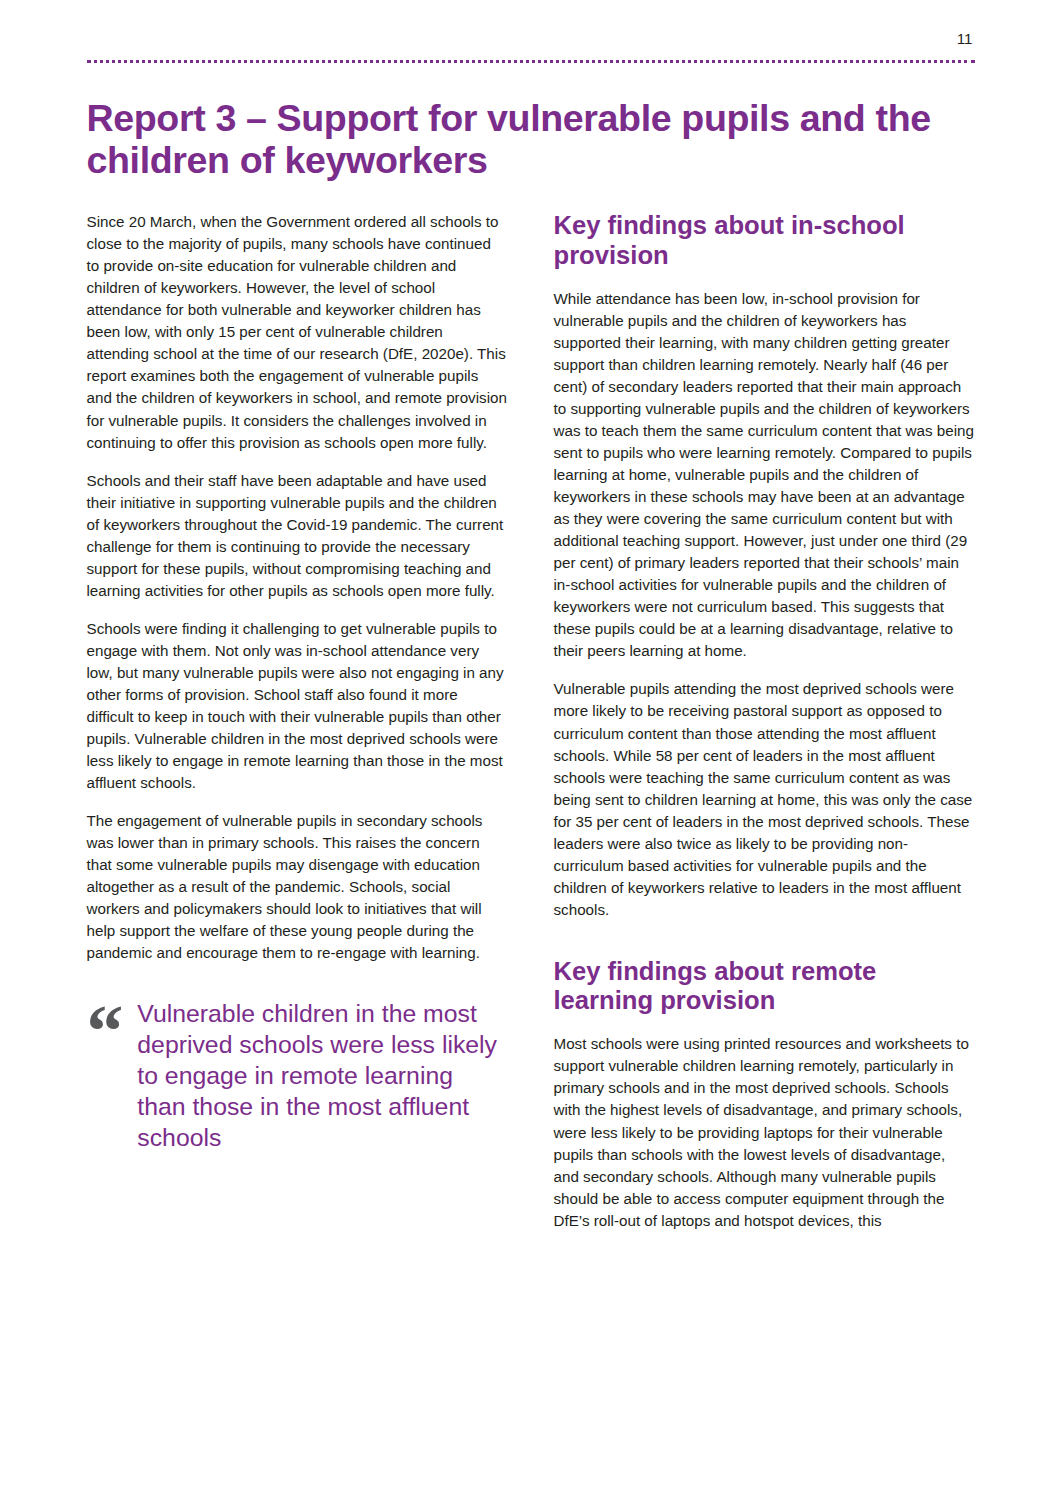11
Report 3 – Support for vulnerable pupils and the children of keyworkers
Since 20 March, when the Government ordered all schools to close to the majority of pupils, many schools have continued to provide on-site education for vulnerable children and children of keyworkers. However, the level of school attendance for both vulnerable and keyworker children has been low, with only 15 per cent of vulnerable children attending school at the time of our research (DfE, 2020e). This report examines both the engagement of vulnerable pupils and the children of keyworkers in school, and remote provision for vulnerable pupils. It considers the challenges involved in continuing to offer this provision as schools open more fully.
Schools and their staff have been adaptable and have used their initiative in supporting vulnerable pupils and the children of keyworkers throughout the Covid-19 pandemic. The current challenge for them is continuing to provide the necessary support for these pupils, without compromising teaching and learning activities for other pupils as schools open more fully.
Schools were finding it challenging to get vulnerable pupils to engage with them. Not only was in-school attendance very low, but many vulnerable pupils were also not engaging in any other forms of provision. School staff also found it more difficult to keep in touch with their vulnerable pupils than other pupils. Vulnerable children in the most deprived schools were less likely to engage in remote learning than those in the most affluent schools.
The engagement of vulnerable pupils in secondary schools was lower than in primary schools. This raises the concern that some vulnerable pupils may disengage with education altogether as a result of the pandemic. Schools, social workers and policymakers should look to initiatives that will help support the welfare of these young people during the pandemic and encourage them to re-engage with learning.
“
Vulnerable children in the most deprived schools were less likely to engage in remote learning than those in the most affluent schools
Key findings about in-school provision
While attendance has been low, in-school provision for vulnerable pupils and the children of keyworkers has supported their learning, with many children getting greater support than children learning remotely. Nearly half (46 per cent) of secondary leaders reported that their main approach to supporting vulnerable pupils and the children of keyworkers was to teach them the same curriculum content that was being sent to pupils who were learning remotely. Compared to pupils learning at home, vulnerable pupils and the children of keyworkers in these schools may have been at an advantage as they were covering the same curriculum content but with additional teaching support. However, just under one third (29 per cent) of primary leaders reported that their schools’ main in-school activities for vulnerable pupils and the children of keyworkers were not curriculum based. This suggests that these pupils could be at a learning disadvantage, relative to their peers learning at home.
Vulnerable pupils attending the most deprived schools were more likely to be receiving pastoral support as opposed to curriculum content than those attending the most affluent schools. While 58 per cent of leaders in the most affluent schools were teaching the same curriculum content as was being sent to children learning at home, this was only the case for 35 per cent of leaders in the most deprived schools. These leaders were also twice as likely to be providing non-curriculum based activities for vulnerable pupils and the children of keyworkers relative to leaders in the most affluent schools.
Key findings about remote learning provision
Most schools were using printed resources and worksheets to support vulnerable children learning remotely, particularly in primary schools and in the most deprived schools. Schools with the highest levels of disadvantage, and primary schools, were less likely to be providing laptops for their vulnerable pupils than schools with the lowest levels of disadvantage, and secondary schools. Although many vulnerable pupils should be able to access computer equipment through the DfE’s roll-out of laptops and hotspot devices, this